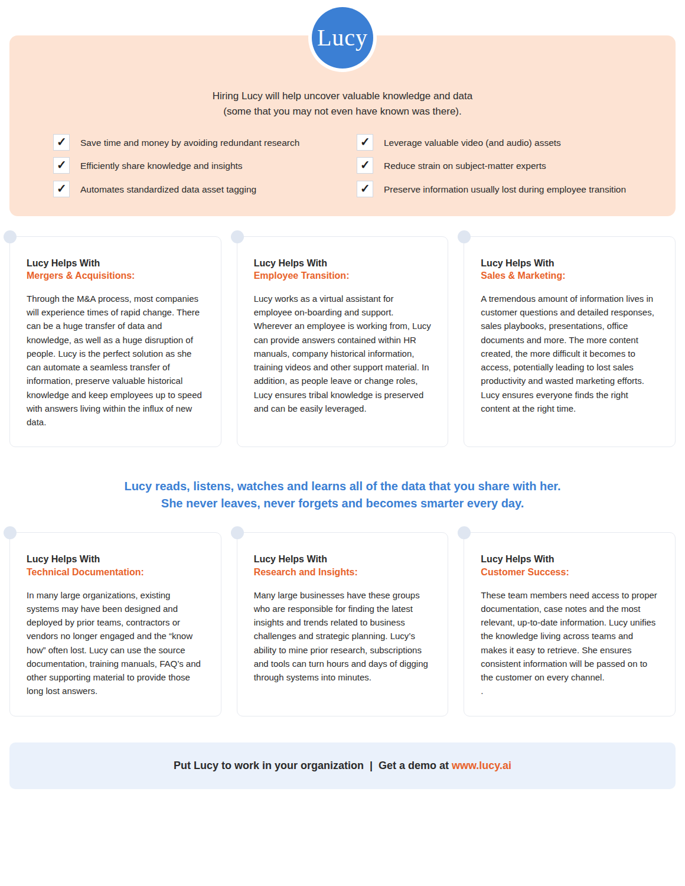Lucy
Hiring Lucy will help uncover valuable knowledge and data
(some that you may not even have known was there).
Save time and money by avoiding redundant research
Leverage valuable video (and audio) assets
Efficiently share knowledge and insights
Reduce strain on subject-matter experts
Automates standardized data asset tagging
Preserve information usually lost during employee transition
Lucy Helps With Mergers & Acquisitions:
Through the M&A process, most companies will experience times of rapid change. There can be a huge transfer of data and knowledge, as well as a huge disruption of people. Lucy is the perfect solution as she can automate a seamless transfer of information, preserve valuable historical knowledge and keep employees up to speed with answers living within the influx of new data.
Lucy Helps With Employee Transition:
Lucy works as a virtual assistant for employee on-boarding and support. Wherever an employee is working from, Lucy can provide answers contained within HR manuals, company historical information, training videos and other support material. In addition, as people leave or change roles, Lucy ensures tribal knowledge is preserved and can be easily leveraged.
Lucy Helps With Sales & Marketing:
A tremendous amount of information lives in customer questions and detailed responses, sales playbooks, presentations, office documents and more. The more content created, the more difficult it becomes to access, potentially leading to lost sales productivity and wasted marketing efforts. Lucy ensures everyone finds the right content at the right time.
Lucy reads, listens, watches and learns all of the data that you share with her.
She never leaves, never forgets and becomes smarter every day.
Lucy Helps With Technical Documentation:
In many large organizations, existing systems may have been designed and deployed by prior teams, contractors or vendors no longer engaged and the “know how” often lost. Lucy can use the source documentation, training manuals, FAQ’s and other supporting material to provide those long lost answers.
Lucy Helps With Research and Insights:
Many large businesses have these groups who are responsible for finding the latest insights and trends related to business challenges and strategic planning. Lucy’s ability to mine prior research, subscriptions and tools can turn hours and days of digging through systems into minutes.
Lucy Helps With Customer Success:
These team members need access to proper documentation, case notes and the most relevant, up-to-date information. Lucy unifies the knowledge living across teams and makes it easy to retrieve. She ensures consistent information will be passed on to the customer on every channel.
.
Put Lucy to work in your organization | Get a demo at www.lucy.ai